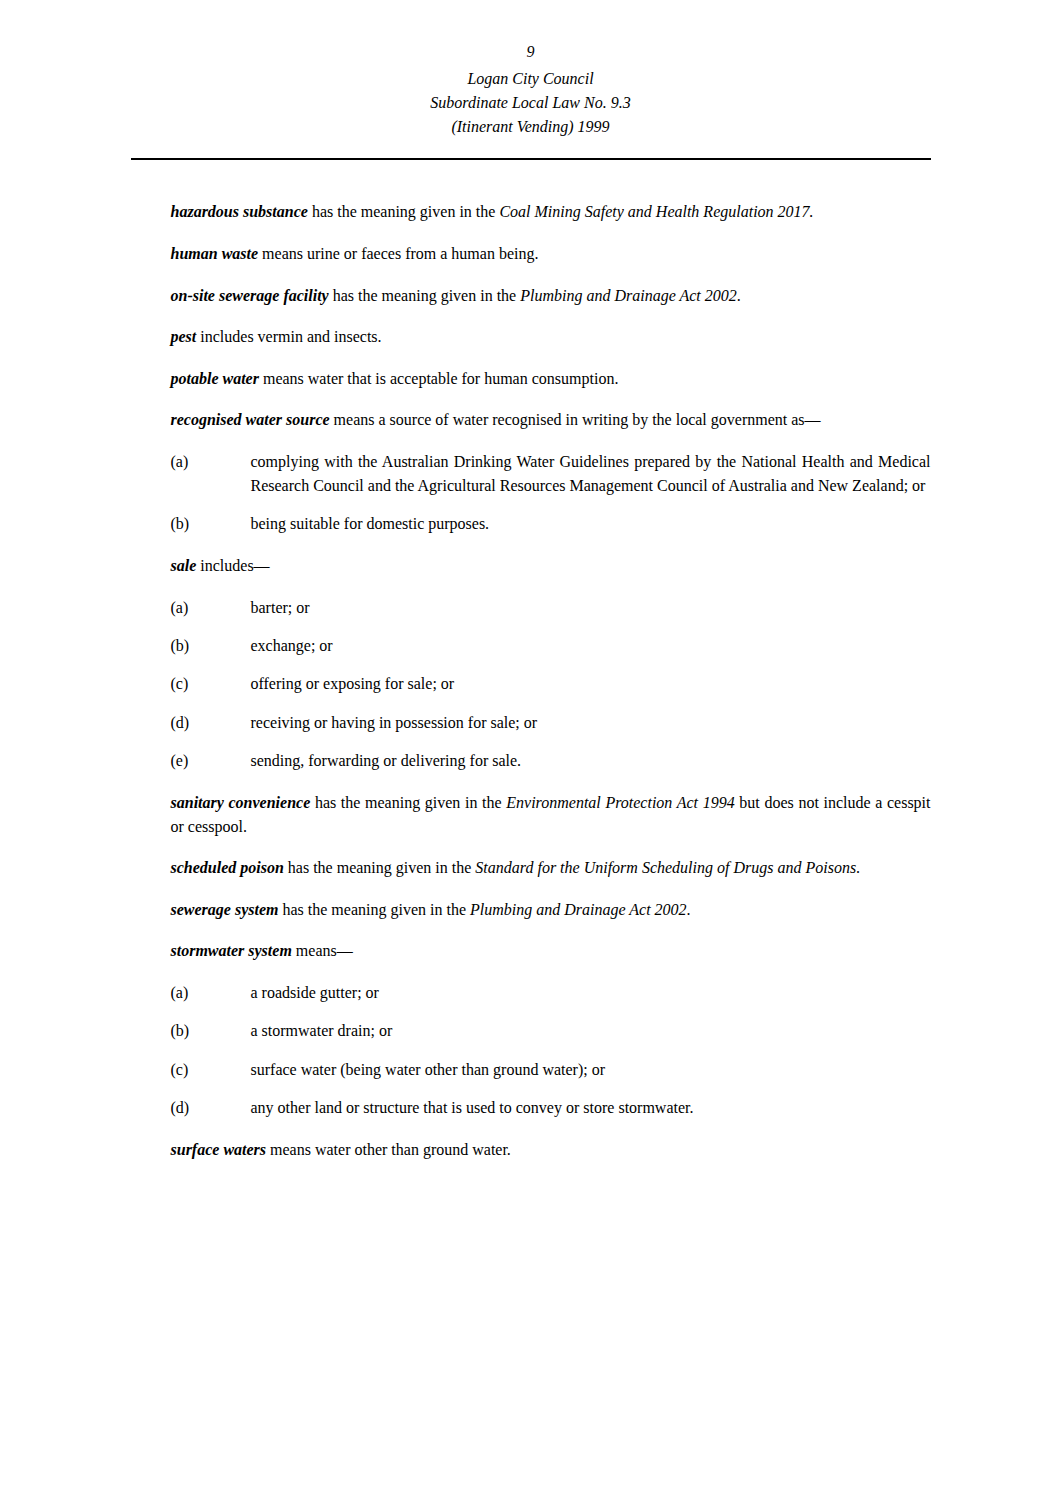9
Logan City Council
Subordinate Local Law No. 9.3
(Itinerant Vending) 1999
hazardous substance has the meaning given in the Coal Mining Safety and Health Regulation 2017.
human waste means urine or faeces from a human being.
on-site sewerage facility has the meaning given in the Plumbing and Drainage Act 2002.
pest includes vermin and insects.
potable water means water that is acceptable for human consumption.
recognised water source means a source of water recognised in writing by the local government as—
(a) complying with the Australian Drinking Water Guidelines prepared by the National Health and Medical Research Council and the Agricultural Resources Management Council of Australia and New Zealand; or
(b) being suitable for domestic purposes.
sale includes—
(a) barter; or
(b) exchange; or
(c) offering or exposing for sale; or
(d) receiving or having in possession for sale; or
(e) sending, forwarding or delivering for sale.
sanitary convenience has the meaning given in the Environmental Protection Act 1994 but does not include a cesspit or cesspool.
scheduled poison has the meaning given in the Standard for the Uniform Scheduling of Drugs and Poisons.
sewerage system has the meaning given in the Plumbing and Drainage Act 2002.
stormwater system means—
(a) a roadside gutter; or
(b) a stormwater drain; or
(c) surface water (being water other than ground water); or
(d) any other land or structure that is used to convey or store stormwater.
surface waters means water other than ground water.